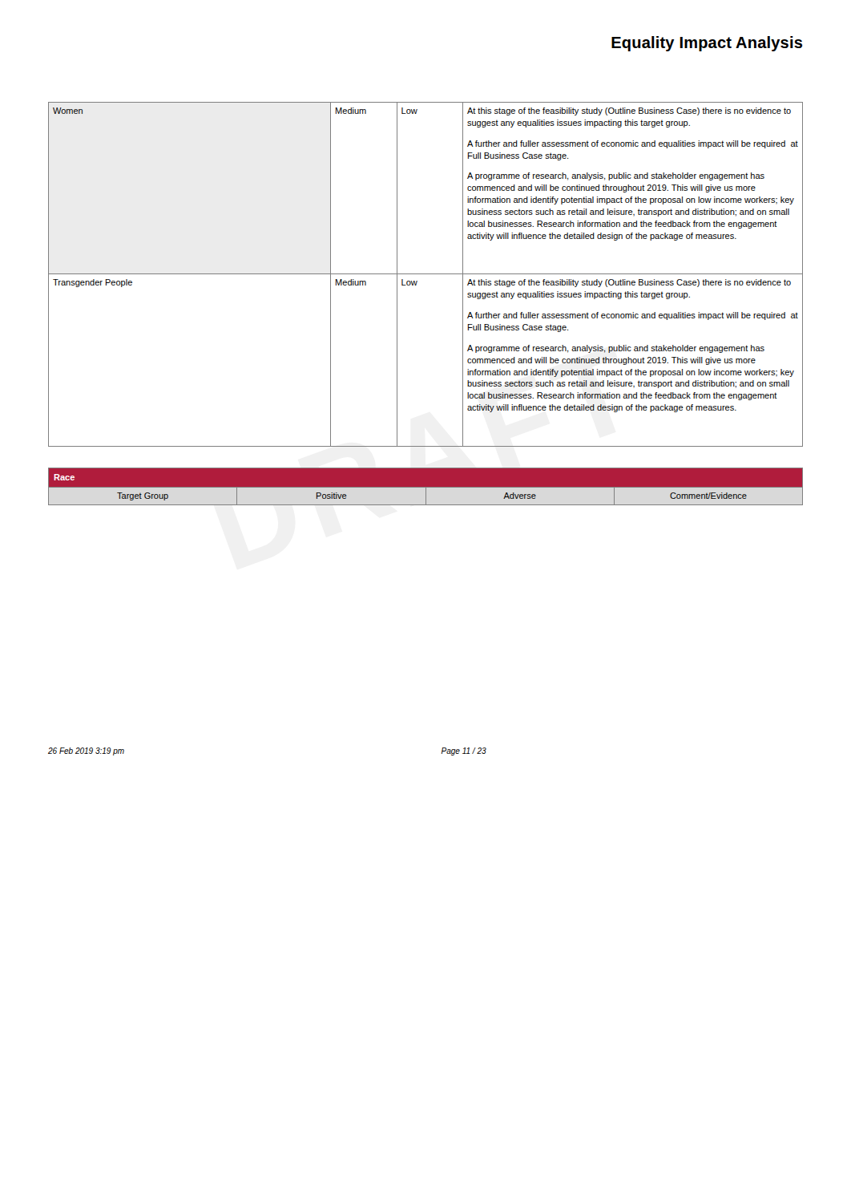DRAFT
Equality Impact Analysis
| Women | Medium | Low | At this stage of the feasibility study (Outline Business Case) there is no evidence to suggest any equalities issues impacting this target group. A further and fuller assessment of economic and equalities impact will be required at Full Business Case stage. A programme of research, analysis, public and stakeholder engagement has commenced and will be continued throughout 2019. This will give us more information and identify potential impact of the proposal on low income workers; key business sectors such as retail and leisure, transport and distribution; and on small local businesses. Research information and the feedback from the engagement activity will influence the detailed design of the package of measures. |
| Transgender People | Medium | Low | At this stage of the feasibility study (Outline Business Case) there is no evidence to suggest any equalities issues impacting this target group. A further and fuller assessment of economic and equalities impact will be required at Full Business Case stage. A programme of research, analysis, public and stakeholder engagement has commenced and will be continued throughout 2019. This will give us more information and identify potential impact of the proposal on low income workers; key business sectors such as retail and leisure, transport and distribution; and on small local businesses. Research information and the feedback from the engagement activity will influence the detailed design of the package of measures. |
| Race |
| Target Group | Positive | Adverse | Comment/Evidence |
26 Feb 2019 3:19 pm
Page 11 / 23